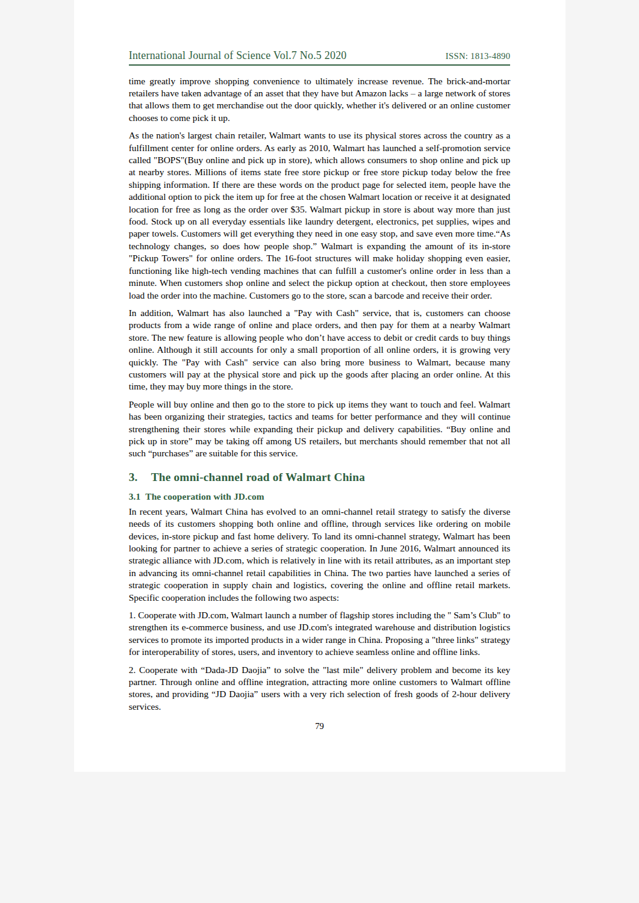International Journal of Science Vol.7 No.5 2020
ISSN: 1813-4890
time greatly improve shopping convenience to ultimately increase revenue. The brick-and-mortar retailers have taken advantage of an asset that they have but Amazon lacks – a large network of stores that allows them to get merchandise out the door quickly, whether it's delivered or an online customer chooses to come pick it up.
As the nation's largest chain retailer, Walmart wants to use its physical stores across the country as a fulfillment center for online orders. As early as 2010, Walmart has launched a self-promotion service called "BOPS"(Buy online and pick up in store), which allows consumers to shop online and pick up at nearby stores. Millions of items state free store pickup or free store pickup today below the free shipping information. If there are these words on the product page for selected item, people have the additional option to pick the item up for free at the chosen Walmart location or receive it at designated location for free as long as the order over $35. Walmart pickup in store is about way more than just food. Stock up on all everyday essentials like laundry detergent, electronics, pet supplies, wipes and paper towels. Customers will get everything they need in one easy stop, and save even more time.“As technology changes, so does how people shop.” Walmart is expanding the amount of its in-store "Pickup Towers" for online orders. The 16-foot structures will make holiday shopping even easier, functioning like high-tech vending machines that can fulfill a customer's online order in less than a minute. When customers shop online and select the pickup option at checkout, then store employees load the order into the machine. Customers go to the store, scan a barcode and receive their order.
In addition, Walmart has also launched a "Pay with Cash" service, that is, customers can choose products from a wide range of online and place orders, and then pay for them at a nearby Walmart store. The new feature is allowing people who don’t have access to debit or credit cards to buy things online. Although it still accounts for only a small proportion of all online orders, it is growing very quickly. The "Pay with Cash" service can also bring more business to Walmart, because many customers will pay at the physical store and pick up the goods after placing an order online. At this time, they may buy more things in the store.
People will buy online and then go to the store to pick up items they want to touch and feel. Walmart has been organizing their strategies, tactics and teams for better performance and they will continue strengthening their stores while expanding their pickup and delivery capabilities. “Buy online and pick up in store” may be taking off among US retailers, but merchants should remember that not all such “purchases” are suitable for this service.
3. The omni-channel road of Walmart China
3.1 The cooperation with JD.com
In recent years, Walmart China has evolved to an omni-channel retail strategy to satisfy the diverse needs of its customers shopping both online and offline, through services like ordering on mobile devices, in-store pickup and fast home delivery. To land its omni-channel strategy, Walmart has been looking for partner to achieve a series of strategic cooperation. In June 2016, Walmart announced its strategic alliance with JD.com, which is relatively in line with its retail attributes, as an important step in advancing its omni-channel retail capabilities in China. The two parties have launched a series of strategic cooperation in supply chain and logistics, covering the online and offline retail markets. Specific cooperation includes the following two aspects:
1. Cooperate with JD.com, Walmart launch a number of flagship stores including the " Sam’s Club" to strengthen its e-commerce business, and use JD.com's integrated warehouse and distribution logistics services to promote its imported products in a wider range in China. Proposing a "three links" strategy for interoperability of stores, users, and inventory to achieve seamless online and offline links.
2. Cooperate with “Dada-JD Daojia” to solve the "last mile" delivery problem and become its key partner. Through online and offline integration, attracting more online customers to Walmart offline stores, and providing “JD Daojia” users with a very rich selection of fresh goods of 2-hour delivery services.
79